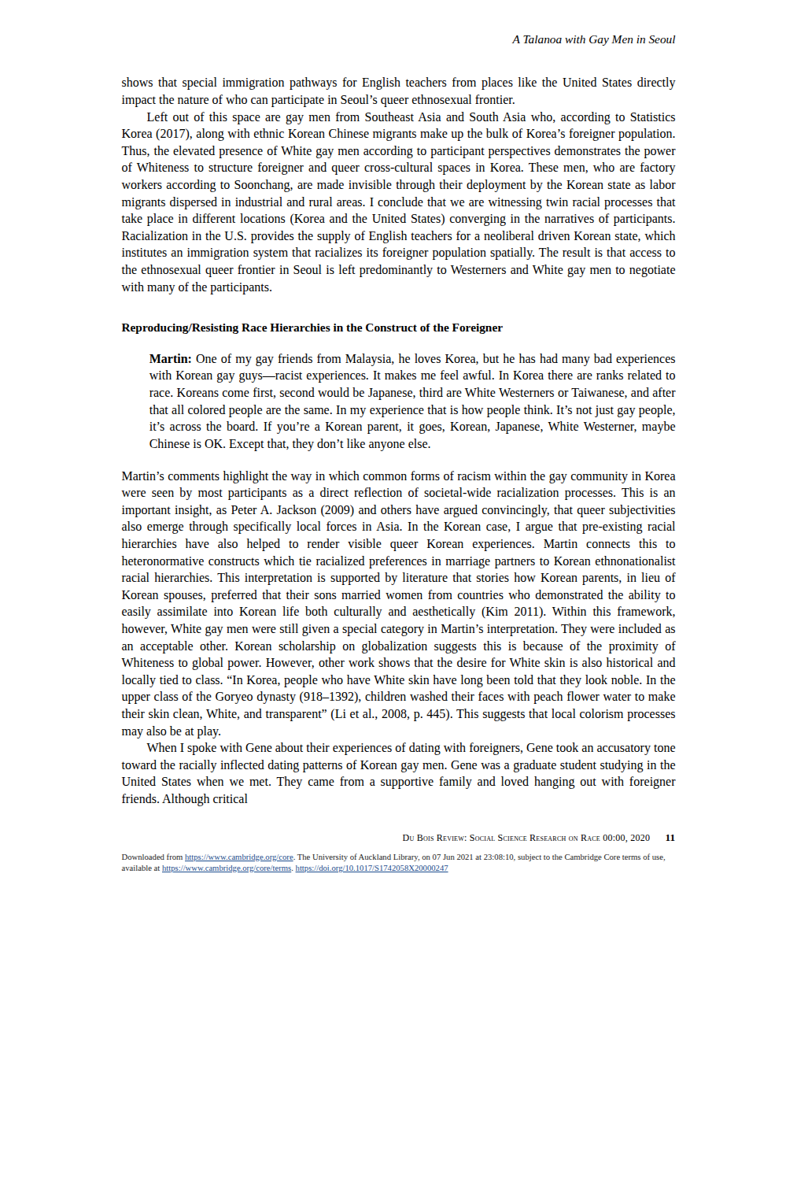A Talanoa with Gay Men in Seoul
shows that special immigration pathways for English teachers from places like the United States directly impact the nature of who can participate in Seoul’s queer ethnosexual frontier.
Left out of this space are gay men from Southeast Asia and South Asia who, according to Statistics Korea (2017), along with ethnic Korean Chinese migrants make up the bulk of Korea’s foreigner population. Thus, the elevated presence of White gay men according to participant perspectives demonstrates the power of Whiteness to structure foreigner and queer cross-cultural spaces in Korea. These men, who are factory workers according to Soonchang, are made invisible through their deployment by the Korean state as labor migrants dispersed in industrial and rural areas. I conclude that we are witnessing twin racial processes that take place in different locations (Korea and the United States) converging in the narratives of participants. Racialization in the U.S. provides the supply of English teachers for a neoliberal driven Korean state, which institutes an immigration system that racializes its foreigner population spatially. The result is that access to the ethnosexual queer frontier in Seoul is left predominantly to Westerners and White gay men to negotiate with many of the participants.
Reproducing/Resisting Race Hierarchies in the Construct of the Foreigner
Martin: One of my gay friends from Malaysia, he loves Korea, but he has had many bad experiences with Korean gay guys—racist experiences. It makes me feel awful. In Korea there are ranks related to race. Koreans come first, second would be Japanese, third are White Westerners or Taiwanese, and after that all colored people are the same. In my experience that is how people think. It’s not just gay people, it’s across the board. If you’re a Korean parent, it goes, Korean, Japanese, White Westerner, maybe Chinese is OK. Except that, they don’t like anyone else.
Martin’s comments highlight the way in which common forms of racism within the gay community in Korea were seen by most participants as a direct reflection of societal-wide racialization processes. This is an important insight, as Peter A. Jackson (2009) and others have argued convincingly, that queer subjectivities also emerge through specifically local forces in Asia. In the Korean case, I argue that pre-existing racial hierarchies have also helped to render visible queer Korean experiences. Martin connects this to heteronormative constructs which tie racialized preferences in marriage partners to Korean ethnonationalist racial hierarchies. This interpretation is supported by literature that stories how Korean parents, in lieu of Korean spouses, preferred that their sons married women from countries who demonstrated the ability to easily assimilate into Korean life both culturally and aesthetically (Kim 2011). Within this framework, however, White gay men were still given a special category in Martin’s interpretation. They were included as an acceptable other. Korean scholarship on globalization suggests this is because of the proximity of Whiteness to global power. However, other work shows that the desire for White skin is also historical and locally tied to class. “In Korea, people who have White skin have long been told that they look noble. In the upper class of the Goryeo dynasty (918–1392), children washed their faces with peach flower water to make their skin clean, White, and transparent” (Li et al., 2008, p. 445). This suggests that local colorism processes may also be at play.
When I spoke with Gene about their experiences of dating with foreigners, Gene took an accusatory tone toward the racially inflected dating patterns of Korean gay men. Gene was a graduate student studying in the United States when we met. They came from a supportive family and loved hanging out with foreigner friends. Although critical
Du Bois Review: Social Science Research on Race 00:00, 2020 11
Downloaded from https://www.cambridge.org/core. The University of Auckland Library, on 07 Jun 2021 at 23:08:10, subject to the Cambridge Core terms of use, available at https://www.cambridge.org/core/terms. https://doi.org/10.1017/S1742058X20000247